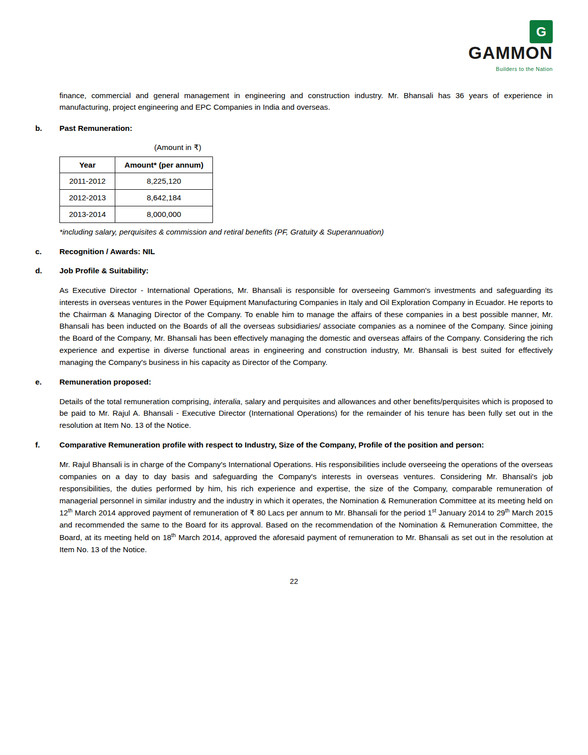G
GAMMON
Builders to the Nation
finance, commercial and general management in engineering and construction industry. Mr. Bhansali has 36 years of experience in manufacturing, project engineering and EPC Companies in India and overseas.
b.
Past Remuneration:
(Amount in ₹)
| Year | Amount* (per annum) |
| --- | --- |
| 2011-2012 | 8,225,120 |
| 2012-2013 | 8,642,184 |
| 2013-2014 | 8,000,000 |
*including salary, perquisites & commission and retiral benefits (PF, Gratuity & Superannuation)
c.
Recognition / Awards: NIL
d.
Job Profile & Suitability:
As Executive Director - International Operations, Mr. Bhansali is responsible for overseeing Gammon's investments and safeguarding its interests in overseas ventures in the Power Equipment Manufacturing Companies in Italy and Oil Exploration Company in Ecuador. He reports to the Chairman & Managing Director of the Company. To enable him to manage the affairs of these companies in a best possible manner, Mr. Bhansali has been inducted on the Boards of all the overseas subsidiaries/ associate companies as a nominee of the Company. Since joining the Board of the Company, Mr. Bhansali has been effectively managing the domestic and overseas affairs of the Company. Considering the rich experience and expertise in diverse functional areas in engineering and construction industry, Mr. Bhansali is best suited for effectively managing the Company's business in his capacity as Director of the Company.
e.
Remuneration proposed:
Details of the total remuneration comprising, interalia, salary and perquisites and allowances and other benefits/perquisites which is proposed to be paid to Mr. Rajul A. Bhansali - Executive Director (International Operations) for the remainder of his tenure has been fully set out in the resolution at Item No. 13 of the Notice.
f.
Comparative Remuneration profile with respect to Industry, Size of the Company, Profile of the position and person:
Mr. Rajul Bhansali is in charge of the Company's International Operations. His responsibilities include overseeing the operations of the overseas companies on a day to day basis and safeguarding the Company's interests in overseas ventures. Considering Mr. Bhansali's job responsibilities, the duties performed by him, his rich experience and expertise, the size of the Company, comparable remuneration of managerial personnel in similar industry and the industry in which it operates, the Nomination & Remuneration Committee at its meeting held on 12th March 2014 approved payment of remuneration of ₹ 80 Lacs per annum to Mr. Bhansali for the period 1st January 2014 to 29th March 2015 and recommended the same to the Board for its approval. Based on the recommendation of the Nomination & Remuneration Committee, the Board, at its meeting held on 18th March 2014, approved the aforesaid payment of remuneration to Mr. Bhansali as set out in the resolution at Item No. 13 of the Notice.
22